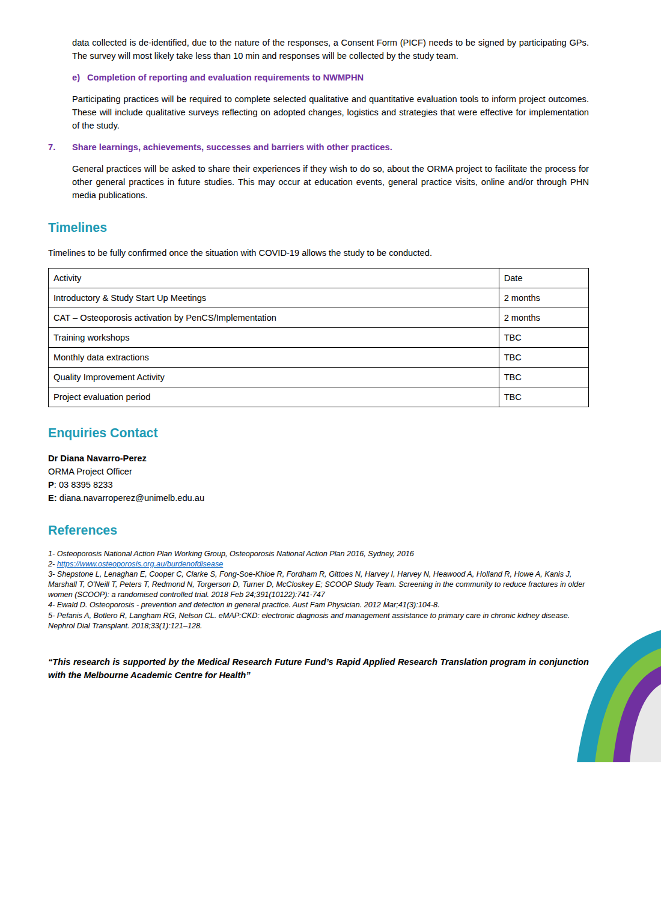data collected is de-identified, due to the nature of the responses, a Consent Form (PICF) needs to be signed by participating GPs. The survey will most likely take less than 10 min and responses will be collected by the study team.
e) Completion of reporting and evaluation requirements to NWMPHN
Participating practices will be required to complete selected qualitative and quantitative evaluation tools to inform project outcomes. These will include qualitative surveys reflecting on adopted changes, logistics and strategies that were effective for implementation of the study.
7. Share learnings, achievements, successes and barriers with other practices.
General practices will be asked to share their experiences if they wish to do so, about the ORMA project to facilitate the process for other general practices in future studies. This may occur at education events, general practice visits, online and/or through PHN media publications.
Timelines
Timelines to be fully confirmed once the situation with COVID-19 allows the study to be conducted.
| Activity | Date |
| --- | --- |
| Introductory & Study Start Up Meetings | 2 months |
| CAT – Osteoporosis activation by PenCS/Implementation | 2 months |
| Training workshops | TBC |
| Monthly data extractions | TBC |
| Quality Improvement Activity | TBC |
| Project evaluation period | TBC |
Enquiries Contact
Dr Diana Navarro-Perez
ORMA Project Officer
P: 03 8395 8233
E: diana.navarroperez@unimelb.edu.au
References
1- Osteoporosis National Action Plan Working Group, Osteoporosis National Action Plan 2016, Sydney, 2016
2- https://www.osteoporosis.org.au/burdenofdisease
3- Shepstone L, Lenaghan E, Cooper C, Clarke S, Fong-Soe-Khioe R, Fordham R, Gittoes N, Harvey I, Harvey N, Heawood A, Holland R, Howe A, Kanis J, Marshall T, O'Neill T, Peters T, Redmond N, Torgerson D, Turner D, McCloskey E; SCOOP Study Team. Screening in the community to reduce fractures in older women (SCOOP): a randomised controlled trial. 2018 Feb 24;391(10122):741-747
4- Ewald D. Osteoporosis - prevention and detection in general practice. Aust Fam Physician. 2012 Mar;41(3):104-8.
5- Pefanis A, Botlero R, Langham RG, Nelson CL. eMAP:CKD: electronic diagnosis and management assistance to primary care in chronic kidney disease. Nephrol Dial Transplant. 2018;33(1):121–128.
“This research is supported by the Medical Research Future Fund’s Rapid Applied Research Translation program in conjunction with the Melbourne Academic Centre for Health”